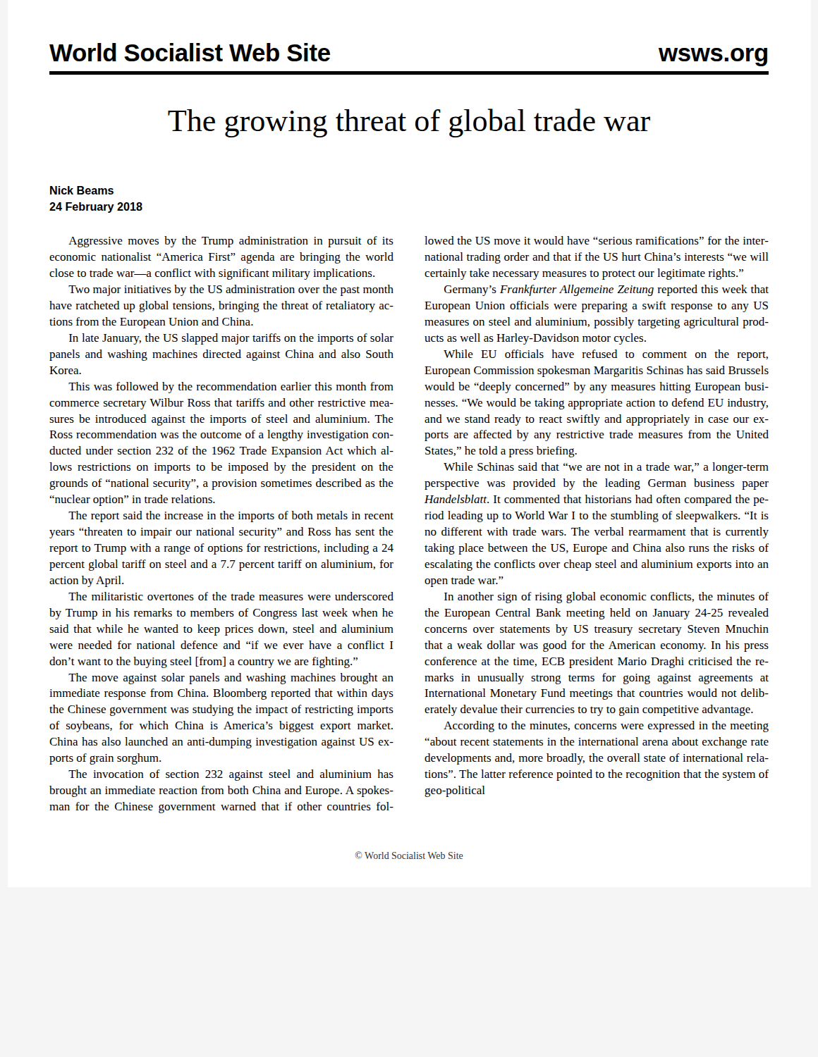World Socialist Web Site wsws.org
The growing threat of global trade war
Nick Beams 24 February 2018
Aggressive moves by the Trump administration in pursuit of its economic nationalist “America First” agenda are bringing the world close to trade war—a conflict with significant military implications.
Two major initiatives by the US administration over the past month have ratcheted up global tensions, bringing the threat of retaliatory actions from the European Union and China.
In late January, the US slapped major tariffs on the imports of solar panels and washing machines directed against China and also South Korea.
This was followed by the recommendation earlier this month from commerce secretary Wilbur Ross that tariffs and other restrictive measures be introduced against the imports of steel and aluminium. The Ross recommendation was the outcome of a lengthy investigation conducted under section 232 of the 1962 Trade Expansion Act which allows restrictions on imports to be imposed by the president on the grounds of “national security”, a provision sometimes described as the “nuclear option” in trade relations.
The report said the increase in the imports of both metals in recent years “threaten to impair our national security” and Ross has sent the report to Trump with a range of options for restrictions, including a 24 percent global tariff on steel and a 7.7 percent tariff on aluminium, for action by April.
The militaristic overtones of the trade measures were underscored by Trump in his remarks to members of Congress last week when he said that while he wanted to keep prices down, steel and aluminium were needed for national defence and “if we ever have a conflict I don’t want to the buying steel [from] a country we are fighting.”
The move against solar panels and washing machines brought an immediate response from China. Bloomberg reported that within days the Chinese government was studying the impact of restricting imports of soybeans, for which China is America’s biggest export market. China has also launched an anti-dumping investigation against US exports of grain sorghum.
The invocation of section 232 against steel and aluminium has brought an immediate reaction from both China and Europe. A spokesman for the Chinese government warned that if other countries followed the US move it would have “serious ramifications” for the international trading order and that if the US hurt China’s interests “we will certainly take necessary measures to protect our legitimate rights.”
Germany’s Frankfurter Allgemeine Zeitung reported this week that European Union officials were preparing a swift response to any US measures on steel and aluminium, possibly targeting agricultural products as well as Harley-Davidson motor cycles.
While EU officials have refused to comment on the report, European Commission spokesman Margaritis Schinas has said Brussels would be “deeply concerned” by any measures hitting European businesses. “We would be taking appropriate action to defend EU industry, and we stand ready to react swiftly and appropriately in case our exports are affected by any restrictive trade measures from the United States,” he told a press briefing.
While Schinas said that “we are not in a trade war,” a longer-term perspective was provided by the leading German business paper Handelsblatt. It commented that historians had often compared the period leading up to World War I to the stumbling of sleepwalkers. “It is no different with trade wars. The verbal rearmament that is currently taking place between the US, Europe and China also runs the risks of escalating the conflicts over cheap steel and aluminium exports into an open trade war.”
In another sign of rising global economic conflicts, the minutes of the European Central Bank meeting held on January 24-25 revealed concerns over statements by US treasury secretary Steven Mnuchin that a weak dollar was good for the American economy. In his press conference at the time, ECB president Mario Draghi criticised the remarks in unusually strong terms for going against agreements at International Monetary Fund meetings that countries would not deliberately devalue their currencies to try to gain competitive advantage.
According to the minutes, concerns were expressed in the meeting “about recent statements in the international arena about exchange rate developments and, more broadly, the overall state of international relations”. The latter reference pointed to the recognition that the system of geo-political
© World Socialist Web Site